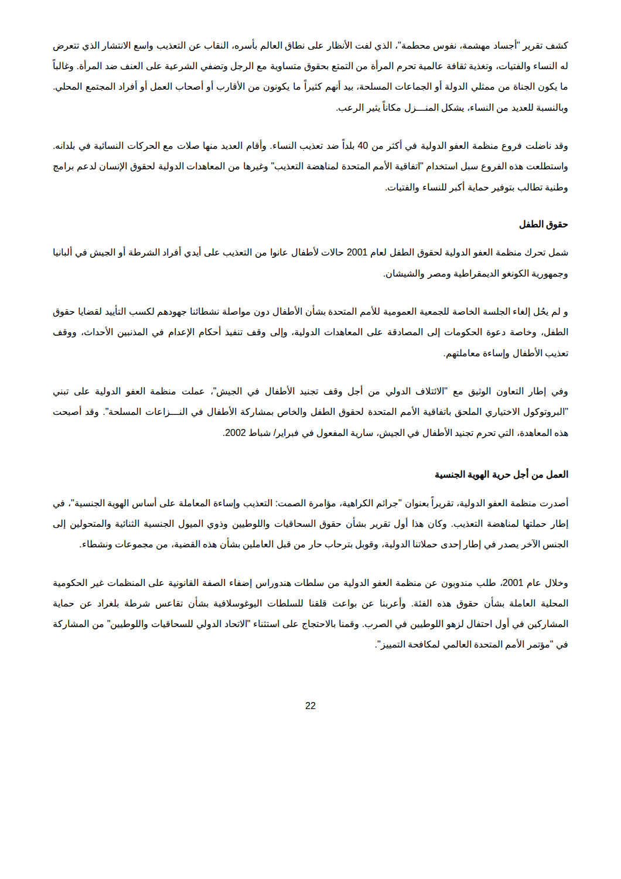كشف تقرير "أجساد مهشمة، نفوس محطمة"، الذي لفت الأنظار على نطاق العالم بأسره، النقاب عن التعذيب واسع الانتشار الذي تتعرض له النساء والفتيات، وتغذية ثقافة عالمية تحرم المرأة من التمتع بحقوق متساوية مع الرجل وتضفي الشرعية على العنف ضد المرأة. وغالباً ما يكون الجناة من ممثلي الدولة أو الجماعات المسلحة، بيد أنهم كثيراً ما يكونون من الأقارب أو أصحاب العمل أو أفراد المجتمع المحلي. وبالنسبة للعديد من النساء، يشكل المنـــزل مكاناً يثير الرعب.
وقد ناضلت فروع منظمة العفو الدولية في أكثر من 40 بلداً ضد تعذيب النساء. وأقام العديد منها صلات مع الحركات النسائية في بلدانه. واستطلعت هذه الفروع سبل استخدام "اتفاقية الأمم المتحدة لمناهضة التعذيب" وغيرها من المعاهدات الدولية لحقوق الإنسان لدعم برامج وطنية تطالب بتوفير حماية أكبر للنساء والفتيات.
حقوق الطفل
شمل تحرك منظمة العفو الدولية لحقوق الطفل لعام 2001 حالات لأطفال عانوا من التعذيب على أيدي أفراد الشرطة أو الجيش في ألبانيا وجمهورية الكونغو الديمقراطية ومصر والشيشان.
و لم يحُل إلغاء الجلسة الخاصة للجمعية العمومية للأمم المتحدة بشأن الأطفال دون مواصلة نشطائنا جهودهم لكسب التأييد لقضايا حقوق الطفل، وخاصة دعوة الحكومات إلى المصادقة على المعاهدات الدولية، وإلى وقف تنفيذ أحكام الإعدام في المذنبين الأحداث، ووقف تعذيب الأطفال وإساءة معاملتهم.
وفي إطار التعاون الوثيق مع "الائتلاف الدولي من أجل وقف تجنيد الأطفال في الجيش"، عملت منظمة العفو الدولية على تبني "البروتوكول الاختياري الملحق باتفاقية الأمم المتحدة لحقوق الطفل والخاص بمشاركة الأطفال في النـــزاعات المسلحة". وقد أصبحت هذه المعاهدة، التي تحرم تجنيد الأطفال في الجيش، سارية المفعول في فبراير/ شباط 2002.
العمل من أجل حرية الهوية الجنسية
أصدرت منظمة العفو الدولية، تقريراً بعنوان "جرائم الكراهية، مؤامرة الصمت: التعذيب وإساءة المعاملة على أساس الهوية الجنسية"، في إطار حملتها لمناهضة التعذيب. وكان هذا أول تقرير بشأن حقوق السحاقيات واللوطيين وذوي الميول الجنسية الثنائية والمتحولين إلى الجنس الآخر يصدر في إطار إحدى حملاتنا الدولية، وقوبل بترحاب حار من قبل العاملين بشأن هذه القضية، من مجموعات ونشطاء.
وخلال عام 2001، طلب مندوبون عن منظمة العفو الدولية من سلطات هندوراس إضفاء الصفة القانونية على المنظمات غير الحكومية المحلية العاملة بشأن حقوق هذه الفئة. وأعربنا عن بواعث قلقنا للسلطات اليوغوسلافية بشأن تقاعس شرطة بلغراد عن حماية المشاركين في أول احتفال لزهو اللوطيين في الصرب. وقمنا بالاحتجاج على استثناء "الاتحاد الدولي للسحاقيات واللوطيين" من المشاركة في "مؤتمر الأمم المتحدة العالمي لمكافحة التمييز".
22